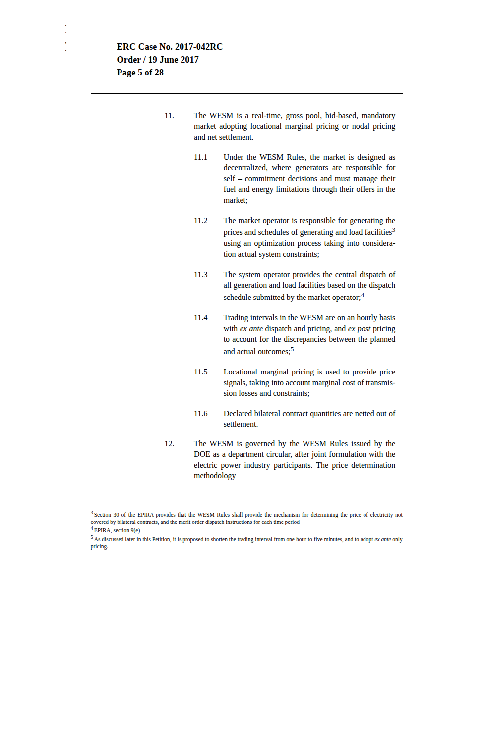.. ,.
ERC Case No. 2017-042RC
Order / 19 June 2017
Page 5 of 28
11.
The WESM is a real-time, gross pool, bid-based, mandatory market adopting locational marginal pricing or nodal pricing and net settlement.
11.1
Under the WESM Rules, the market is designed as decentralized, where generators are responsible for self – commitment decisions and must manage their fuel and energy limitations through their offers in the market;
11.2
The market operator is responsible for generating the prices and schedules of generating and load facilities3 using an optimization process taking into consideration actual system constraints;
11.3
The system operator provides the central dispatch of all generation and load facilities based on the dispatch schedule submitted by the market operator;4
11.4
Trading intervals in the WESM are on an hourly basis with ex ante dispatch and pricing, and ex post pricing to account for the discrepancies between the planned and actual outcomes;5
11.5
Locational marginal pricing is used to provide price signals, taking into account marginal cost of transmission losses and constraints;
11.6
Declared bilateral contract quantities are netted out of settlement.
12.
The WESM is governed by the WESM Rules issued by the DOE as a department circular, after joint formulation with the electric power industry participants. The price determination methodology
3Section 30 of the EPIRA provides that the WESM Rules shall provide the mechanism for determining the price of electricity not covered by bilateral contracts, and the merit order dispatch instructions for each time period
4EPIRA, section 9(e)
5As discussed later in this Petition, it is proposed to shorten the trading interval from one hour to five minutes, and to adopt ex ante only pricing.